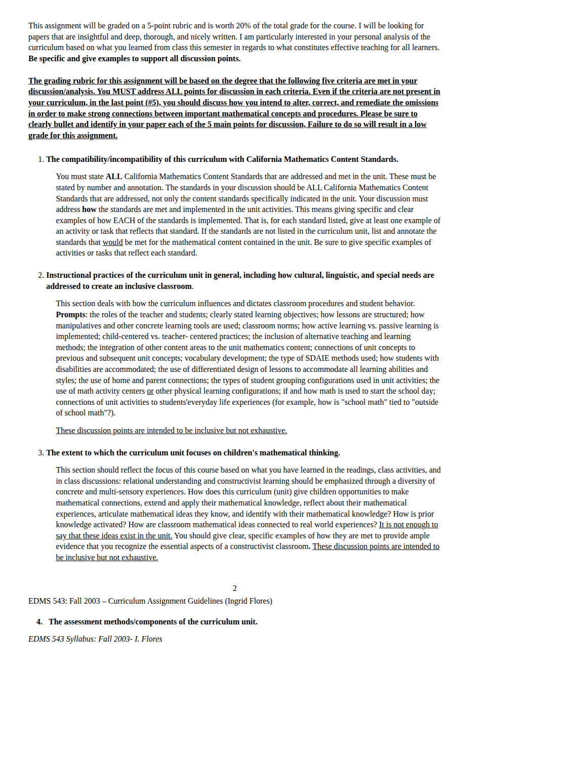This assignment will be graded on a 5-point rubric and is worth 20% of the total grade for the course. I will be looking for papers that are insightful and deep, thorough, and nicely written. I am particularly interested in your personal analysis of the curriculum based on what you learned from class this semester in regards to what constitutes effective teaching for all learners. Be specific and give examples to support all discussion points.
The grading rubric for this assignment will be based on the degree that the following five criteria are met in your discussion/analysis. You MUST address ALL points for discussion in each criteria. Even if the criteria are not present in your curriculum, in the last point (#5), you should discuss how you intend to alter, correct, and remediate the omissions in order to make strong connections between important mathematical concepts and procedures. Please be sure to clearly bullet and identify in your paper each of the 5 main points for discussion, Failure to do so will result in a low grade for this assignment.
The compatibility/incompatibility of this curriculum with California Mathematics Content Standards.
You must state ALL California Mathematics Content Standards that are addressed and met in the unit. These must be stated by number and annotation. The standards in your discussion should be ALL California Mathematics Content Standards that are addressed, not only the content standards specifically indicated in the unit. Your discussion must address how the standards are met and implemented in the unit activities. This means giving specific and clear examples of how EACH of the standards is implemented. That is, for each standard listed, give at least one example of an activity or task that reflects that standard. If the standards are not listed in the curriculum unit, list and annotate the standards that would be met for the mathematical content contained in the unit. Be sure to give specific examples of activities or tasks that reflect each standard.
Instructional practices of the curriculum unit in general, including how cultural, linguistic, and special needs are addressed to create an inclusive classroom.
This section deals with how the curriculum influences and dictates classroom procedures and student behavior. Prompts: the roles of the teacher and students; clearly stated learning objectives; how lessons are structured; how manipulatives and other concrete learning tools are used; classroom norms; how active learning vs. passive learning is implemented; child-centered vs. teacher- centered practices; the inclusion of alternative teaching and learning methods; the integration of other content areas to the unit mathematics content; connections of unit concepts to previous and subsequent unit concepts; vocabulary development; the type of SDAIE methods used; how students with disabilities are accommodated; the use of differentiated design of lessons to accommodate all learning abilities and styles; the use of home and parent connections; the types of student grouping configurations used in unit activities; the use of math activity centers or other physical learning configurations; if and how math is used to start the school day; connections of unit activities to students'everyday life experiences (for example, how is "school math" tied to "outside of school math"?).
These discussion points are intended to be inclusive but not exhaustive.
The extent to which the curriculum unit focuses on children's mathematical thinking.
This section should reflect the focus of this course based on what you have learned in the readings, class activities, and in class discussions: relational understanding and constructivist learning should be emphasized through a diversity of concrete and multi-sensory experiences. How does this curriculum (unit) give children opportunities to make mathematical connections, extend and apply their mathematical knowledge, reflect about their mathematical experiences, articulate mathematical ideas they know, and identify with their mathematical knowledge? How is prior knowledge activated? How are classroom mathematical ideas connected to real world experiences? It is not enough to say that these ideas exist in the unit. You should give clear, specific examples of how they are met to provide ample evidence that you recognize the essential aspects of a constructivist classroom. These discussion points are intended to be inclusive but not exhaustive.
2
EDMS 543: Fall 2003 – Curriculum Assignment Guidelines (Ingrid Flores)
4. The assessment methods/components of the curriculum unit.
EDMS 543 Syllabus: Fall 2003- I. Flores